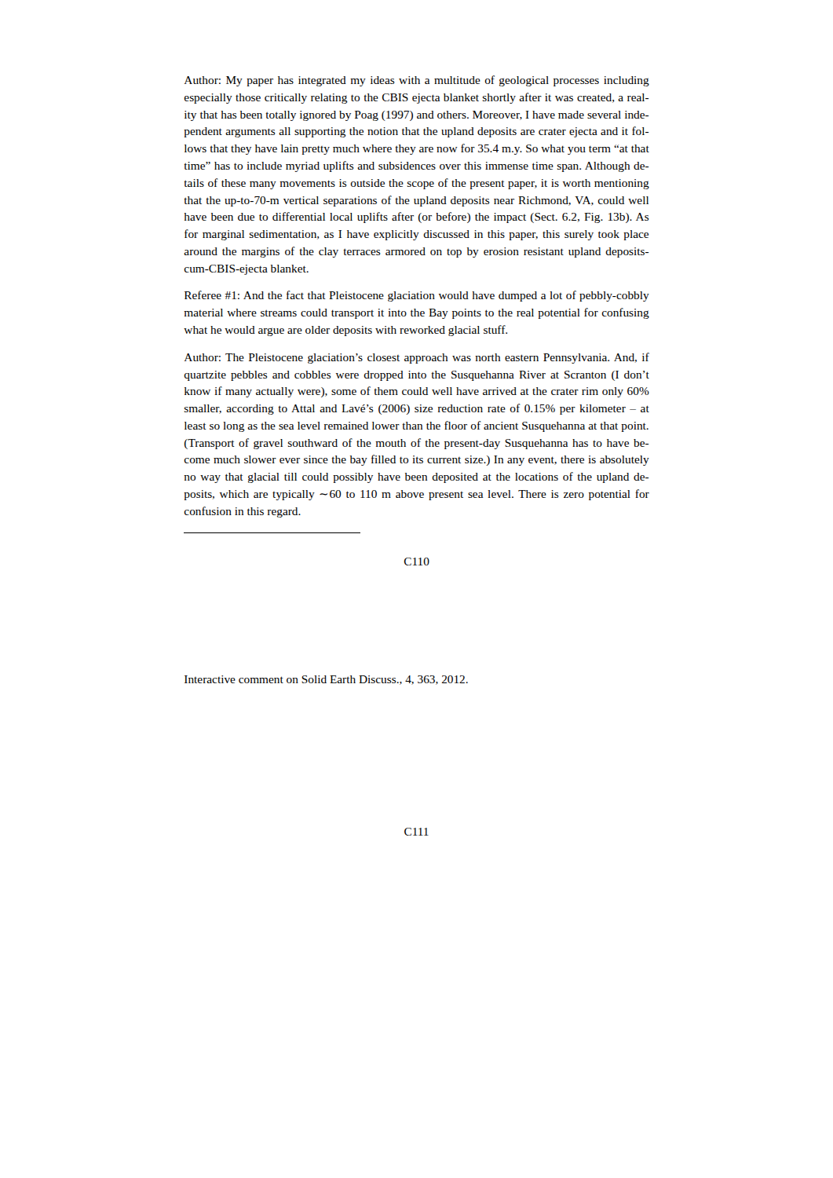Author: My paper has integrated my ideas with a multitude of geological processes including especially those critically relating to the CBIS ejecta blanket shortly after it was created, a reality that has been totally ignored by Poag (1997) and others. Moreover, I have made several independent arguments all supporting the notion that the upland deposits are crater ejecta and it follows that they have lain pretty much where they are now for 35.4 m.y. So what you term “at that time” has to include myriad uplifts and subsidences over this immense time span. Although details of these many movements is outside the scope of the present paper, it is worth mentioning that the up-to-70-m vertical separations of the upland deposits near Richmond, VA, could well have been due to differential local uplifts after (or before) the impact (Sect. 6.2, Fig. 13b). As for marginal sedimentation, as I have explicitly discussed in this paper, this surely took place around the margins of the clay terraces armored on top by erosion resistant upland deposits-cum-CBIS-ejecta blanket.
Referee #1: And the fact that Pleistocene glaciation would have dumped a lot of pebbly-cobbly material where streams could transport it into the Bay points to the real potential for confusing what he would argue are older deposits with reworked glacial stuff.
Author: The Pleistocene glaciation’s closest approach was north eastern Pennsylvania. And, if quartzite pebbles and cobbles were dropped into the Susquehanna River at Scranton (I don’t know if many actually were), some of them could well have arrived at the crater rim only 60% smaller, according to Attal and Lavé’s (2006) size reduction rate of 0.15% per kilometer – at least so long as the sea level remained lower than the floor of ancient Susquehanna at that point. (Transport of gravel southward of the mouth of the present-day Susquehanna has to have become much slower ever since the bay filled to its current size.) In any event, there is absolutely no way that glacial till could possibly have been deposited at the locations of the upland deposits, which are typically ∼60 to 110 m above present sea level. There is zero potential for confusion in this regard.
C110
Interactive comment on Solid Earth Discuss., 4, 363, 2012.
C111